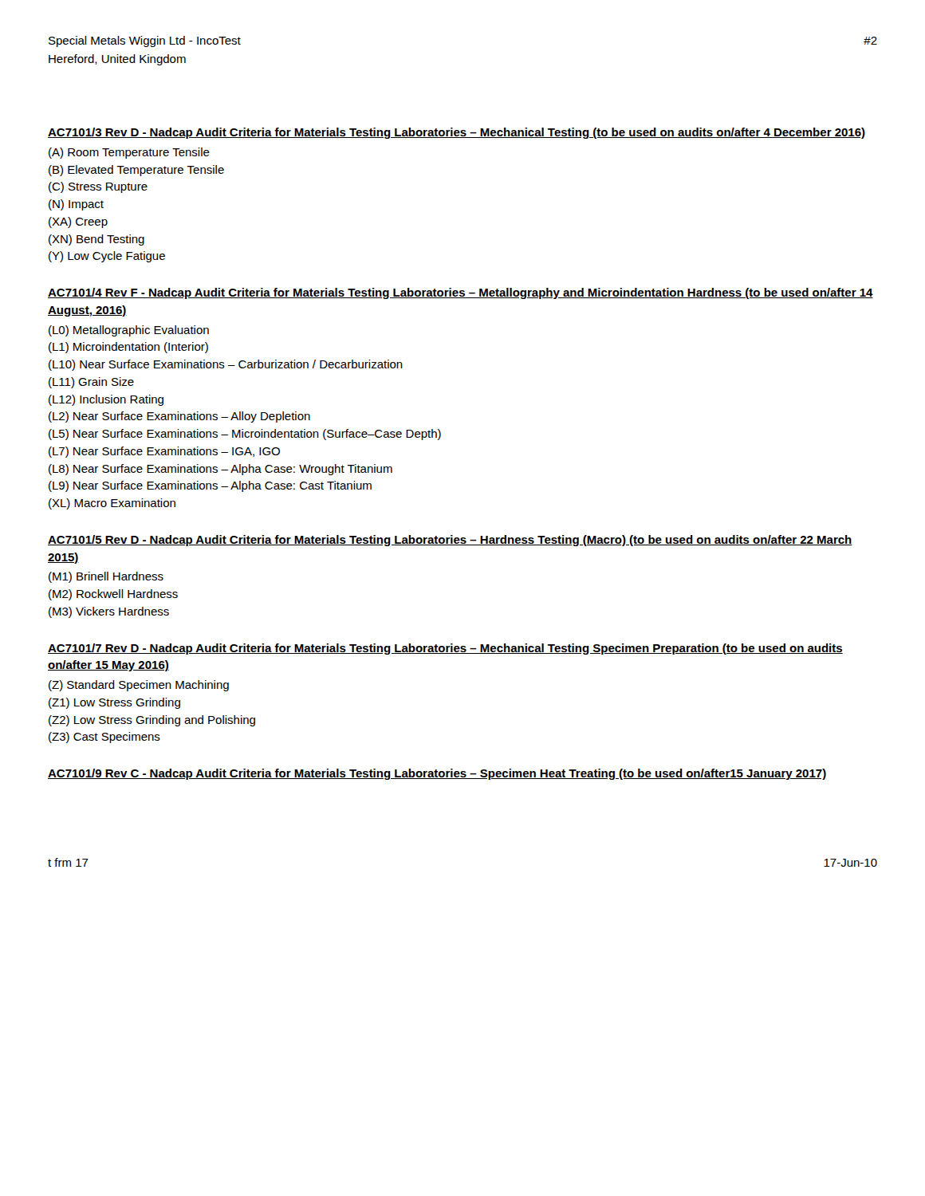Special Metals Wiggin Ltd - IncoTest
Hereford, United Kingdom
#2
AC7101/3 Rev D - Nadcap Audit Criteria for Materials Testing Laboratories – Mechanical Testing (to be used on audits on/after 4 December 2016)
(A) Room Temperature Tensile
(B) Elevated Temperature Tensile
(C) Stress Rupture
(N) Impact
(XA) Creep
(XN) Bend Testing
(Y) Low Cycle Fatigue
AC7101/4 Rev F - Nadcap Audit Criteria for Materials Testing Laboratories – Metallography and Microindentation Hardness (to be used on/after 14 August, 2016)
(L0) Metallographic Evaluation
(L1) Microindentation (Interior)
(L10) Near Surface Examinations – Carburization / Decarburization
(L11) Grain Size
(L12) Inclusion Rating
(L2) Near Surface Examinations – Alloy Depletion
(L5) Near Surface Examinations – Microindentation (Surface–Case Depth)
(L7) Near Surface Examinations – IGA, IGO
(L8) Near Surface Examinations – Alpha Case: Wrought Titanium
(L9) Near Surface Examinations – Alpha Case: Cast Titanium
(XL) Macro Examination
AC7101/5 Rev D - Nadcap Audit Criteria for Materials Testing Laboratories – Hardness Testing (Macro) (to be used on audits on/after 22 March 2015)
(M1) Brinell Hardness
(M2) Rockwell Hardness
(M3) Vickers Hardness
AC7101/7 Rev D - Nadcap Audit Criteria for Materials Testing Laboratories – Mechanical Testing Specimen Preparation (to be used on audits on/after 15 May 2016)
(Z) Standard Specimen Machining
(Z1) Low Stress Grinding
(Z2) Low Stress Grinding and Polishing
(Z3) Cast Specimens
AC7101/9 Rev C - Nadcap Audit Criteria for Materials Testing Laboratories – Specimen Heat Treating (to be used on/after15 January 2017)
t frm 17
17-Jun-10